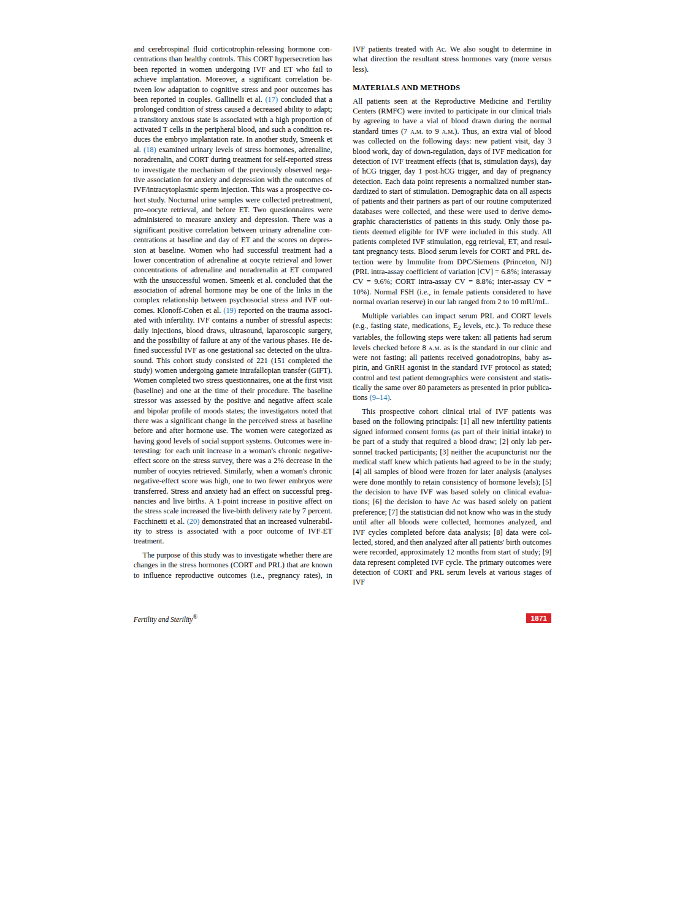and cerebrospinal fluid corticotrophin-releasing hormone concentrations than healthy controls. This CORT hypersecretion has been reported in women undergoing IVF and ET who fail to achieve implantation. Moreover, a significant correlation between low adaptation to cognitive stress and poor outcomes has been reported in couples. Gallinelli et al. (17) concluded that a prolonged condition of stress caused a decreased ability to adapt; a transitory anxious state is associated with a high proportion of activated T cells in the peripheral blood, and such a condition reduces the embryo implantation rate. In another study, Smeenk et al. (18) examined urinary levels of stress hormones, adrenaline, noradrenalin, and CORT during treatment for self-reported stress to investigate the mechanism of the previously observed negative association for anxiety and depression with the outcomes of IVF/intracytoplasmic sperm injection. This was a prospective cohort study. Nocturnal urine samples were collected pretreatment, pre–oocyte retrieval, and before ET. Two questionnaires were administered to measure anxiety and depression. There was a significant positive correlation between urinary adrenaline concentrations at baseline and day of ET and the scores on depression at baseline. Women who had successful treatment had a lower concentration of adrenaline at oocyte retrieval and lower concentrations of adrenaline and noradrenalin at ET compared with the unsuccessful women. Smeenk et al. concluded that the association of adrenal hormone may be one of the links in the complex relationship between psychosocial stress and IVF outcomes. Klonoff-Cohen et al. (19) reported on the trauma associated with infertility. IVF contains a number of stressful aspects: daily injections, blood draws, ultrasound, laparoscopic surgery, and the possibility of failure at any of the various phases. He defined successful IVF as one gestational sac detected on the ultrasound. This cohort study consisted of 221 (151 completed the study) women undergoing gamete intrafallopian transfer (GIFT). Women completed two stress questionnaires, one at the first visit (baseline) and one at the time of their procedure. The baseline stressor was assessed by the positive and negative affect scale and bipolar profile of moods states; the investigators noted that there was a significant change in the perceived stress at baseline before and after hormone use. The women were categorized as having good levels of social support systems. Outcomes were interesting: for each unit increase in a woman's chronic negative-effect score on the stress survey, there was a 2% decrease in the number of oocytes retrieved. Similarly, when a woman's chronic negative-effect score was high, one to two fewer embryos were transferred. Stress and anxiety had an effect on successful pregnancies and live births. A 1-point increase in positive affect on the stress scale increased the live-birth delivery rate by 7 percent. Facchinetti et al. (20) demonstrated that an increased vulnerability to stress is associated with a poor outcome of IVF-ET treatment.
The purpose of this study was to investigate whether there are changes in the stress hormones (CORT and PRL) that are known to influence reproductive outcomes (i.e., pregnancy rates), in IVF patients treated with Ac. We also sought to determine in what direction the resultant stress hormones vary (more versus less).
Materials and Methods
All patients seen at the Reproductive Medicine and Fertility Centers (RMFC) were invited to participate in our clinical trials by agreeing to have a vial of blood drawn during the normal standard times (7 a.m. to 9 a.m.). Thus, an extra vial of blood was collected on the following days: new patient visit, day 3 blood work, day of down-regulation, days of IVF medication for detection of IVF treatment effects (that is, stimulation days), day of hCG trigger, day 1 post-hCG trigger, and day of pregnancy detection. Each data point represents a normalized number standardized to start of stimulation. Demographic data on all aspects of patients and their partners as part of our routine computerized databases were collected, and these were used to derive demographic characteristics of patients in this study. Only those patients deemed eligible for IVF were included in this study. All patients completed IVF stimulation, egg retrieval, ET, and resultant pregnancy tests. Blood serum levels for CORT and PRL detection were by Immulite from DPC/Siemens (Princeton, NJ) (PRL intra-assay coefficient of variation [CV] = 6.8%; interassay CV = 9.6%; CORT intra-assay CV = 8.8%; inter-assay CV = 10%). Normal FSH (i.e., in female patients considered to have normal ovarian reserve) in our lab ranged from 2 to 10 mIU/mL.
Multiple variables can impact serum PRL and CORT levels (e.g., fasting state, medications, E2 levels, etc.). To reduce these variables, the following steps were taken: all patients had serum levels checked before 8 a.m. as is the standard in our clinic and were not fasting; all patients received gonadotropins, baby aspirin, and GnRH agonist in the standard IVF protocol as stated; control and test patient demographics were consistent and statistically the same over 80 parameters as presented in prior publications (9–14).
This prospective cohort clinical trial of IVF patients was based on the following principals: [1] all new infertility patients signed informed consent forms (as part of their initial intake) to be part of a study that required a blood draw; [2] only lab personnel tracked participants; [3] neither the acupuncturist nor the medical staff knew which patients had agreed to be in the study; [4] all samples of blood were frozen for later analysis (analyses were done monthly to retain consistency of hormone levels); [5] the decision to have IVF was based solely on clinical evaluations; [6] the decision to have Ac was based solely on patient preference; [7] the statistician did not know who was in the study until after all bloods were collected, hormones analyzed, and IVF cycles completed before data analysis; [8] data were collected, stored, and then analyzed after all patients' birth outcomes were recorded, approximately 12 months from start of study; [9] data represent completed IVF cycle. The primary outcomes were detection of CORT and PRL serum levels at various stages of IVF
Fertility and Sterility® 1871